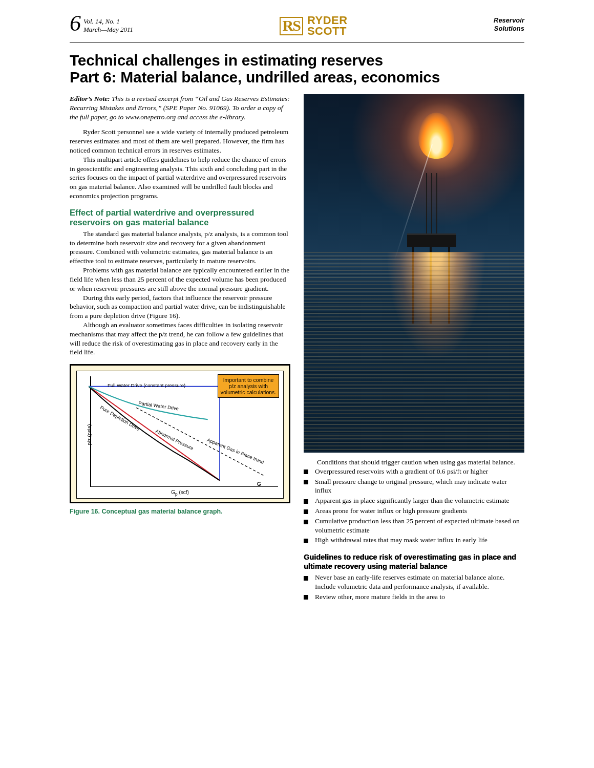6
Vol. 14, No. 1
March—May 2011
RS
RYDER SCOTT
Reservoir
Solutions
Technical challenges in estimating reserves
Part 6: Material balance, undrilled areas, economics
Editor’s Note: This is a revised excerpt from “Oil and Gas Reserves Estimates: Recurring Mistakes and Errors,” (SPE Paper No. 91069). To order a copy of the full paper, go to www.onepetro.org and access the e-library.
Ryder Scott personnel see a wide variety of internally produced petroleum reserves estimates and most of them are well prepared. However, the firm has noticed common technical errors in reserves estimates.
This multipart article offers guidelines to help reduce the chance of errors in geoscientific and engineering analysis. This sixth and concluding part in the series focuses on the impact of partial waterdrive and overpressured reservoirs on gas material balance. Also examined will be undrilled fault blocks and economics projection programs.
Effect of partial waterdrive and overpressured reservoirs on gas material balance
The standard gas material balance analysis, p/z analysis, is a common tool to determine both reservoir size and recovery for a given abandonment pressure. Combined with volumetric estimates, gas material balance is an effective tool to estimate reserves, particularly in mature reservoirs.
Problems with gas material balance are typically encountered earlier in the field life when less than 25 percent of the expected volume has been produced or when reservoir pressures are still above the normal pressure gradient.
During this early period, factors that influence the reservoir pressure behavior, such as compaction and partial water drive, can be indistinguishable from a pure depletion drive (Figure 16).
Although an evaluator sometimes faces difficulties in isolating reservoir mechanisms that may affect the p/z trend, he can follow a few guidelines that will reduce the risk of overestimating gas in place and recovery early in the field life.
p/z (psia)
Gp (scf)
Important to combine p/z analysis with volumetric calculations.
Full Water Drive (constant pressure)
Partial Water Drive
Pure Depletion Drive
Abnormal Pressure
Apparent Gas in Place trend
G
Figure 16. Conceptual gas material balance graph.
Conditions that should trigger caution when using gas material balance.
Overpressured reservoirs with a gradient of 0.6 psi/ft or higher
Small pressure change to original pressure, which may indicate water influx
Apparent gas in place significantly larger than the volumetric estimate
Areas prone for water influx or high pressure gradients
Cumulative production less than 25 percent of expected ultimate based on volumetric estimate
High withdrawal rates that may mask water influx in early life
Guidelines to reduce risk of overestimating gas in place and ultimate recovery using material balance
Never base an early-life reserves estimate on material balance alone. Include volumetric data and performance analysis, if available.
Review other, more mature fields in the area to